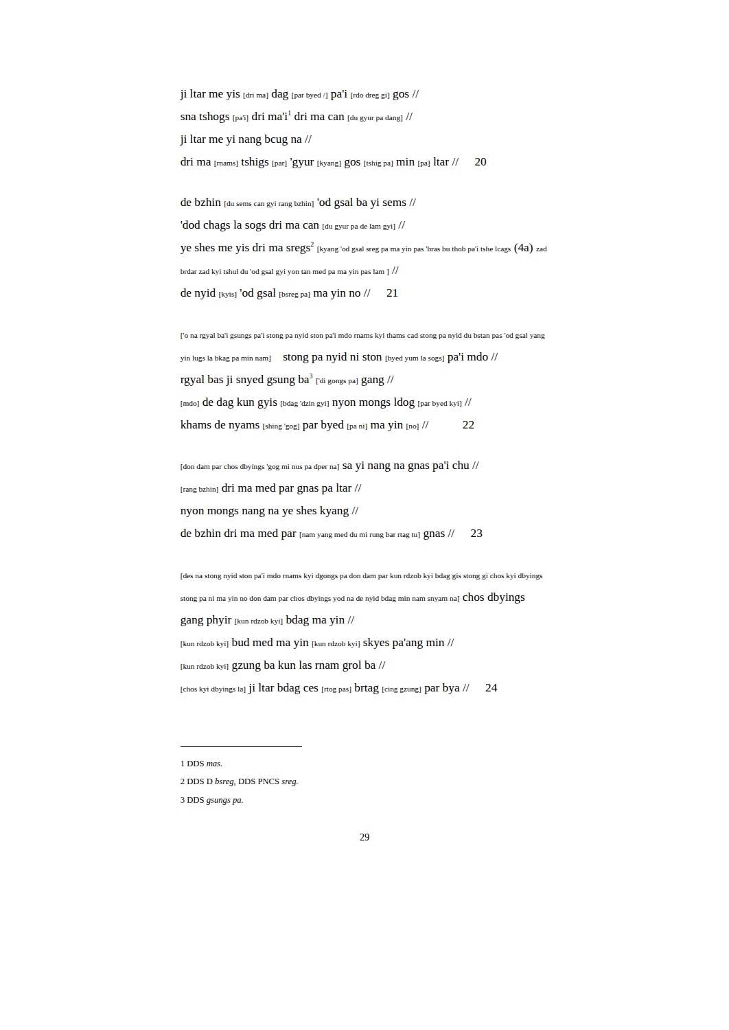ji ltar me yis [dri ma] dag [par byed /] pa'i [rdo dreg gi] gos //
sna tshogs [pa'i] dri ma'i1 dri ma can [du gyur pa dang] //
ji ltar me yi nang bcug na //
dri ma [rnams] tshigs [par] 'gyur [kyang] gos [tshig pa] min [pa] ltar // 20
de bzhin [du sems can gyi rang bzhin] 'od gsal ba yi sems //
'dod chags la sogs dri ma can [du gyur pa de lam gyi] //
ye shes me yis dri ma sregs2 [kyang 'od gsal sreg pa ma yin pas 'bras bu thob pa'i tshe lcags (4a) zad brdar zad kyi tshul du 'od gsal gyi yon tan med pa ma yin pas lam ] //
de nyid [kyis] 'od gsal [bsreg pa] ma yin no // 21
['o na rgyal ba'i gsungs pa'i stong pa nyid ston pa'i mdo rnams kyi thams cad stong pa nyid du bstan pas 'od gsal yang yin lugs la bkag pa min nam] stong pa nyid ni ston [byed yum la sogs] pa'i mdo //
rgyal bas ji snyed gsung ba3 ['di gongs pa] gang //
[mdo] de dag kun gyis [bdag 'dzin gyi] nyon mongs ldog [par byed kyi] //
khams de nyams [shing 'gog] par byed [pa ni] ma yin [no] // 22
[don dam par chos dbyings 'gog mi nus pa dper na] sa yi nang na gnas pa'i chu //
[rang bzhin] dri ma med par gnas pa ltar //
nyon mongs nang na ye shes kyang //
de bzhin dri ma med par [nam yang med du mi rung bar rtag tu] gnas // 23
[des na stong nyid ston pa'i mdo rnams kyi dgongs pa don dam par kun rdzob kyi bdag gis stong gi chos kyi dbyings stong pa ni ma yin no don dam par chos dbyings yod na de nyid bdag min nam snyam na] chos dbyings gang phyir [kun rdzob kyi] bdag ma yin //
[kun rdzob kyi] bud med ma yin [kun rdzob kyi] skyes pa'ang min //
[kun rdzob kyi] gzung ba kun las rnam grol ba //
[chos kyi dbyings la] ji ltar bdag ces [rtog pas] brtag [cing gzung] par bya // 24
1 DDS mas.
2 DDS D bsreg, DDS PNCS sreg.
3 DDS gsungs pa.
29